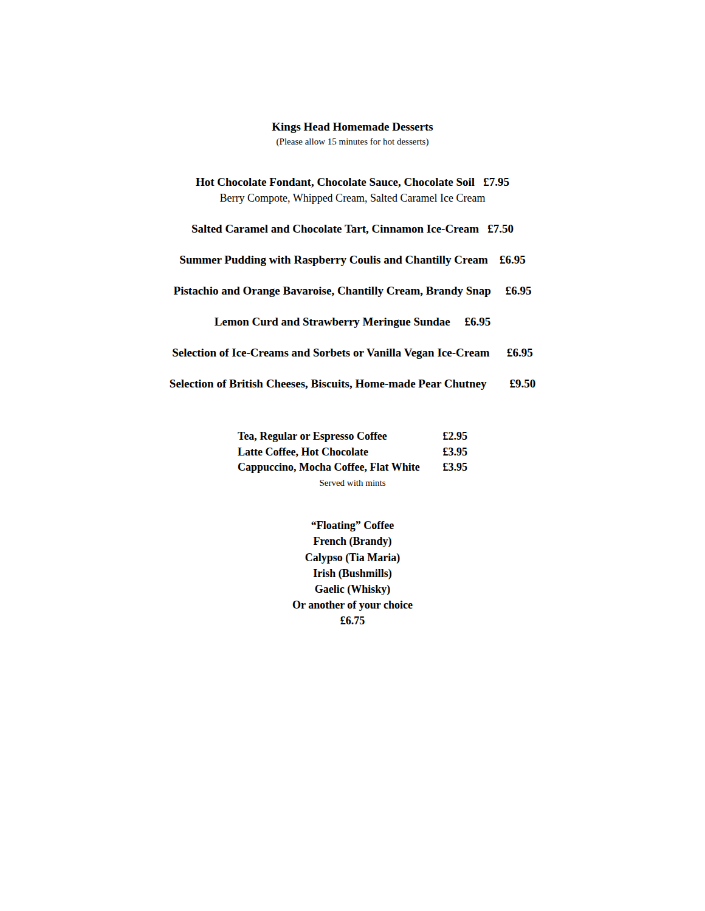Kings Head Homemade Desserts
(Please allow 15 minutes for hot desserts)
Hot Chocolate Fondant, Chocolate Sauce, Chocolate Soil £7.95
Berry Compote, Whipped Cream, Salted Caramel Ice Cream
Salted Caramel and Chocolate Tart, Cinnamon Ice-Cream £7.50
Summer Pudding with Raspberry Coulis and Chantilly Cream £6.95
Pistachio and Orange Bavaroise, Chantilly Cream, Brandy Snap £6.95
Lemon Curd and Strawberry Meringue Sundae £6.95
Selection of Ice-Creams and Sorbets or Vanilla Vegan Ice-Cream £6.95
Selection of British Cheeses, Biscuits, Home-made Pear Chutney £9.50
| Tea, Regular or Espresso Coffee | £2.95 |
| Latte Coffee, Hot Chocolate | £3.95 |
| Cappuccino, Mocha Coffee, Flat White | £3.95 |
Served with mints
“Floating” Coffee
French (Brandy)
Calypso (Tia Maria)
Irish (Bushmills)
Gaelic (Whisky)
Or another of your choice
£6.75